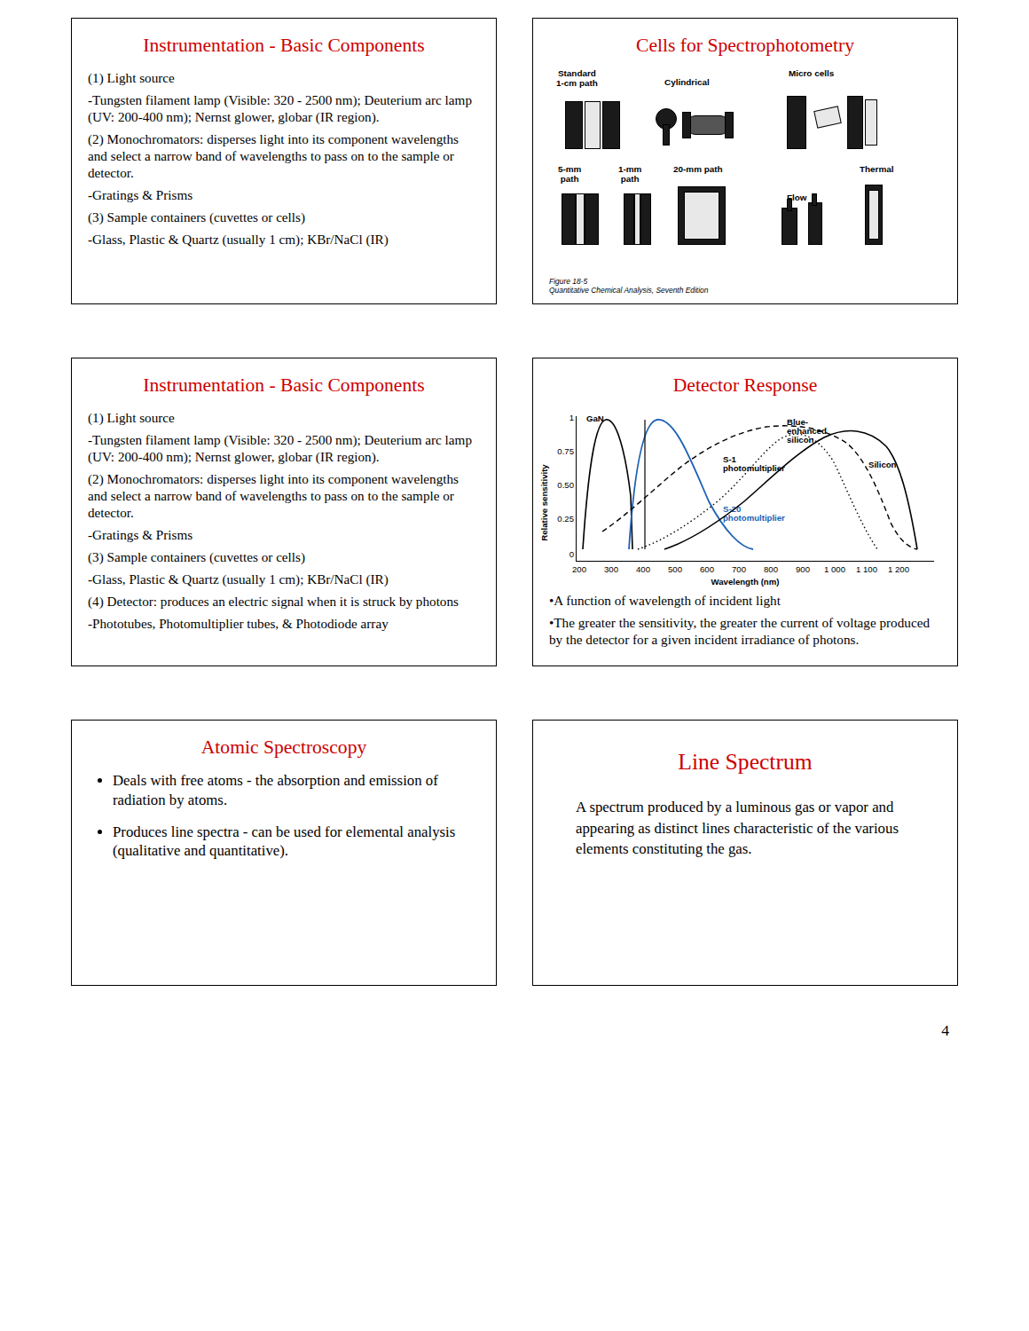Instrumentation - Basic Components
(1) Light source
-Tungsten filament lamp (Visible: 320 - 2500 nm); Deuterium arc lamp (UV: 200-400 nm); Nernst glower, globar (IR region).
(2) Monochromators: disperses light into its component wavelengths and select a narrow band of wavelengths to pass on to the sample or detector.
-Gratings & Prisms
(3) Sample containers (cuvettes or cells)
-Glass, Plastic & Quartz (usually 1 cm); KBr/NaCl (IR)
Cells for Spectrophotometry
Standard
1-cm path
Cylindrical
Micro cells
5-mm
path
1-mm
path
20-mm path
Flow
Thermal
Figure 18-5
Quantitative Chemical Analysis, Seventh Edition
Instrumentation - Basic Components
(1) Light source
-Tungsten filament lamp (Visible: 320 - 2500 nm); Deuterium arc lamp (UV: 200-400 nm); Nernst glower, globar (IR region).
(2) Monochromators: disperses light into its component wavelengths and select a narrow band of wavelengths to pass on to the sample or detector.
-Gratings & Prisms
(3) Sample containers (cuvettes or cells)
-Glass, Plastic & Quartz (usually 1 cm); KBr/NaCl (IR)
(4) Detector: produces an electric signal when it is struck by photons
-Phototubes, Photomultiplier tubes, & Photodiode array
Detector Response
Relative sensitivity
1
0.75
0.50
0.25
0
200
300
400
500
600
700
800
900
1 000
1 100
1 200
Wavelength (nm)
GaN
Blue-
enhanced
silicon
S-1
photomultiplier
Silicon
S-20
photomultiplier
•A function of wavelength of incident light
•The greater the sensitivity, the greater the current of voltage produced by the detector for a given incident irradiance of photons.
Atomic Spectroscopy
Deals with free atoms - the absorption and emission of radiation by atoms.
Produces line spectra - can be used for elemental analysis (qualitative and quantitative).
Line Spectrum
A spectrum produced by a luminous gas or vapor and appearing as distinct lines characteristic of the various elements constituting the gas.
4